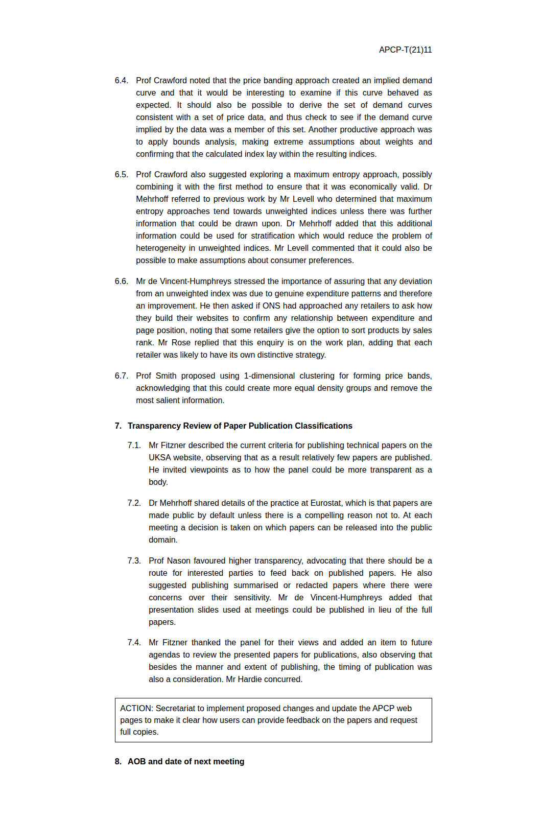APCP-T(21)11
6.4. Prof Crawford noted that the price banding approach created an implied demand curve and that it would be interesting to examine if this curve behaved as expected. It should also be possible to derive the set of demand curves consistent with a set of price data, and thus check to see if the demand curve implied by the data was a member of this set. Another productive approach was to apply bounds analysis, making extreme assumptions about weights and confirming that the calculated index lay within the resulting indices.
6.5. Prof Crawford also suggested exploring a maximum entropy approach, possibly combining it with the first method to ensure that it was economically valid. Dr Mehrhoff referred to previous work by Mr Levell who determined that maximum entropy approaches tend towards unweighted indices unless there was further information that could be drawn upon. Dr Mehrhoff added that this additional information could be used for stratification which would reduce the problem of heterogeneity in unweighted indices. Mr Levell commented that it could also be possible to make assumptions about consumer preferences.
6.6. Mr de Vincent-Humphreys stressed the importance of assuring that any deviation from an unweighted index was due to genuine expenditure patterns and therefore an improvement. He then asked if ONS had approached any retailers to ask how they build their websites to confirm any relationship between expenditure and page position, noting that some retailers give the option to sort products by sales rank. Mr Rose replied that this enquiry is on the work plan, adding that each retailer was likely to have its own distinctive strategy.
6.7. Prof Smith proposed using 1-dimensional clustering for forming price bands, acknowledging that this could create more equal density groups and remove the most salient information.
7. Transparency Review of Paper Publication Classifications
7.1. Mr Fitzner described the current criteria for publishing technical papers on the UKSA website, observing that as a result relatively few papers are published. He invited viewpoints as to how the panel could be more transparent as a body.
7.2. Dr Mehrhoff shared details of the practice at Eurostat, which is that papers are made public by default unless there is a compelling reason not to. At each meeting a decision is taken on which papers can be released into the public domain.
7.3. Prof Nason favoured higher transparency, advocating that there should be a route for interested parties to feed back on published papers. He also suggested publishing summarised or redacted papers where there were concerns over their sensitivity. Mr de Vincent-Humphreys added that presentation slides used at meetings could be published in lieu of the full papers.
7.4. Mr Fitzner thanked the panel for their views and added an item to future agendas to review the presented papers for publications, also observing that besides the manner and extent of publishing, the timing of publication was also a consideration. Mr Hardie concurred.
ACTION: Secretariat to implement proposed changes and update the APCP web pages to make it clear how users can provide feedback on the papers and request full copies.
8. AOB and date of next meeting